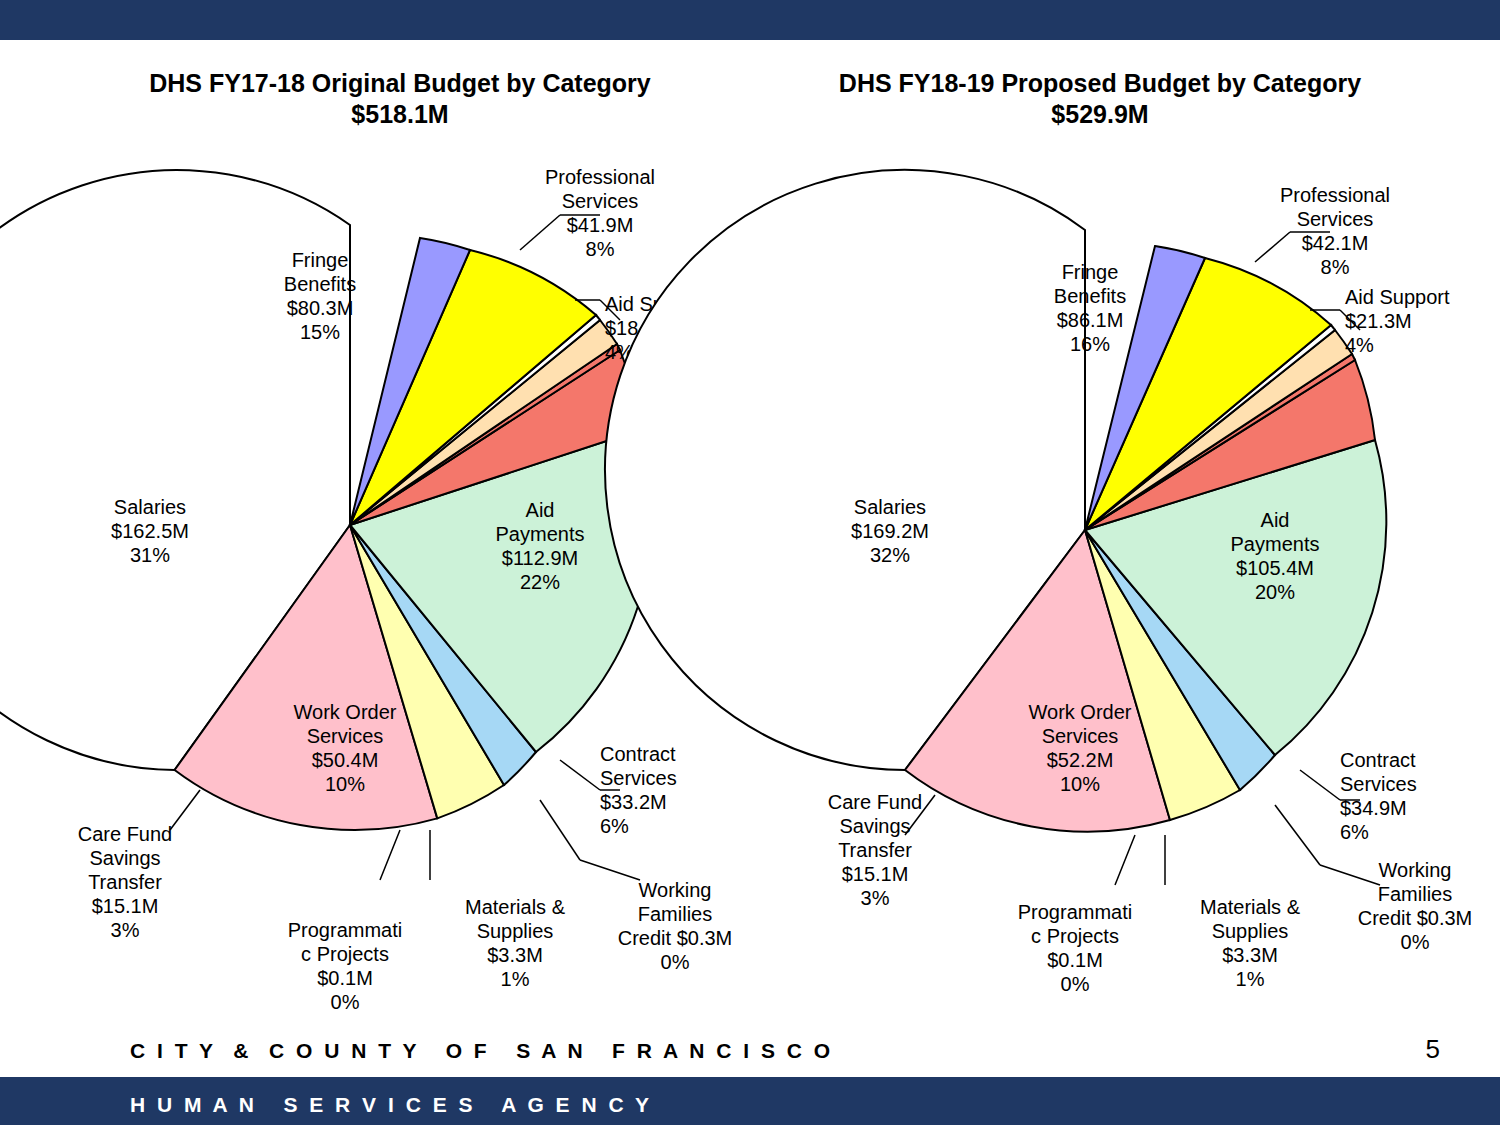DHS FY17-18 Original Budget by Category
$518.1M
DHS FY18-19 Proposed Budget by Category
$529.9M
Professional
Services
$41.9M
8%
Aid Support
$18.3M
4%
Aid
Payments
$112.9M
22%
Contract
Services
$33.2M
6%
Working
Families
Credit $0.3M
0%
Materials &
Supplies
$3.3M
1%
Programmati
c Projects
$0.1M
0%
Work Order
Services
$50.4M
10%
Care Fund
Savings
Transfer
$15.1M
3%
Salaries
$162.5M
31%
Fringe
Benefits
$80.3M
15%
Professional
Services
$42.1M
8%
Aid Support
$21.3M
4%
Aid
Payments
$105.4M
20%
Contract
Services
$34.9M
6%
Working
Families
Credit $0.3M
0%
Materials &
Supplies
$3.3M
1%
Programmati
c Projects
$0.1M
0%
Work Order
Services
$52.2M
10%
Care Fund
Savings
Transfer
$15.1M
3%
Salaries
$169.2M
32%
Fringe
Benefits
$86.1M
16%
C I T Y & C O U N T Y O F S A N F R A N C I S C O
5
H U M A N S E R V I C E S A G E N C Y